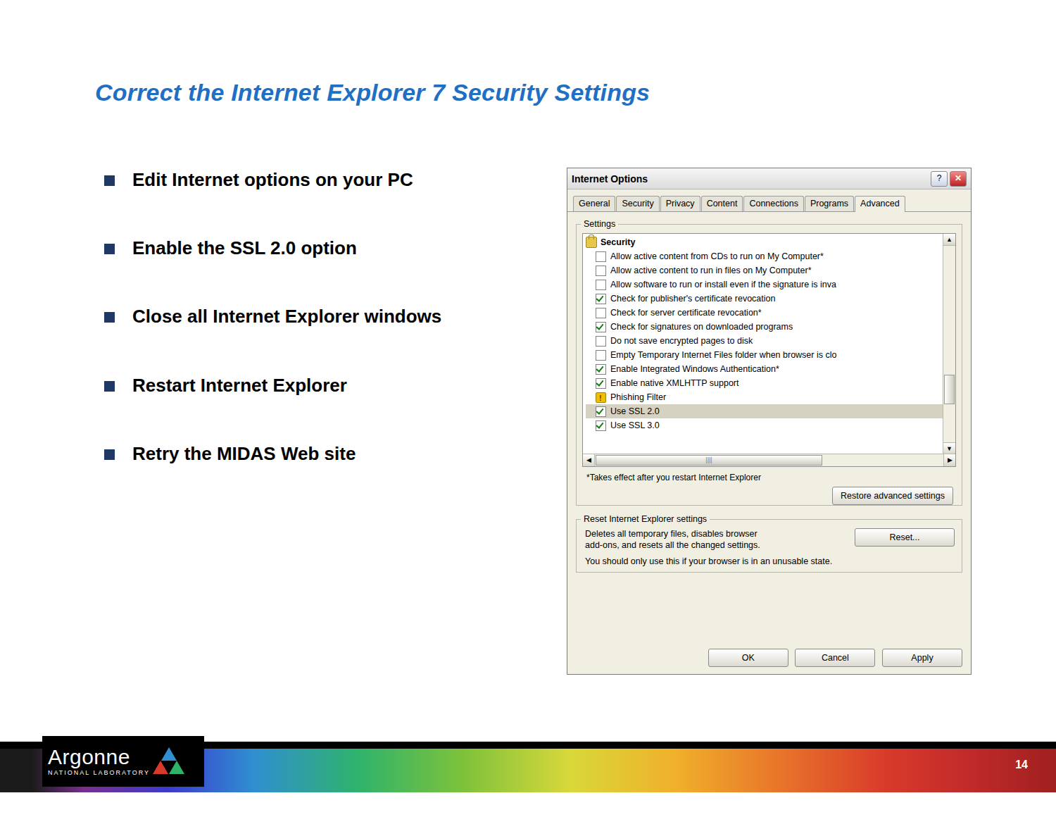Correct the Internet Explorer 7 Security Settings
Edit Internet options on your PC
Enable the SSL 2.0 option
Close all Internet Explorer windows
Restart Internet Explorer
Retry the MIDAS Web site
Internet Options
?
✕
General
Security
Privacy
Content
Connections
Programs
Advanced
Settings
Security
Allow active content from CDs to run on My Computer*
Allow active content to run in files on My Computer*
Allow software to run or install even if the signature is inva
Check for publisher's certificate revocation
Check for server certificate revocation*
Check for signatures on downloaded programs
Do not save encrypted pages to disk
Empty Temporary Internet Files folder when browser is clo
Enable Integrated Windows Authentication*
Enable native XMLHTTP support
Phishing Filter
Use SSL 2.0
Use SSL 3.0
▲
▼
◀
||||
▶
*Takes effect after you restart Internet Explorer
Restore advanced settings
Reset Internet Explorer settings
Deletes all temporary files, disables browser
add-ons, and resets all the changed settings.
Reset...
You should only use this if your browser is in an unusable state.
OK Cancel Apply
Argonne NATIONAL LABORATORY
14